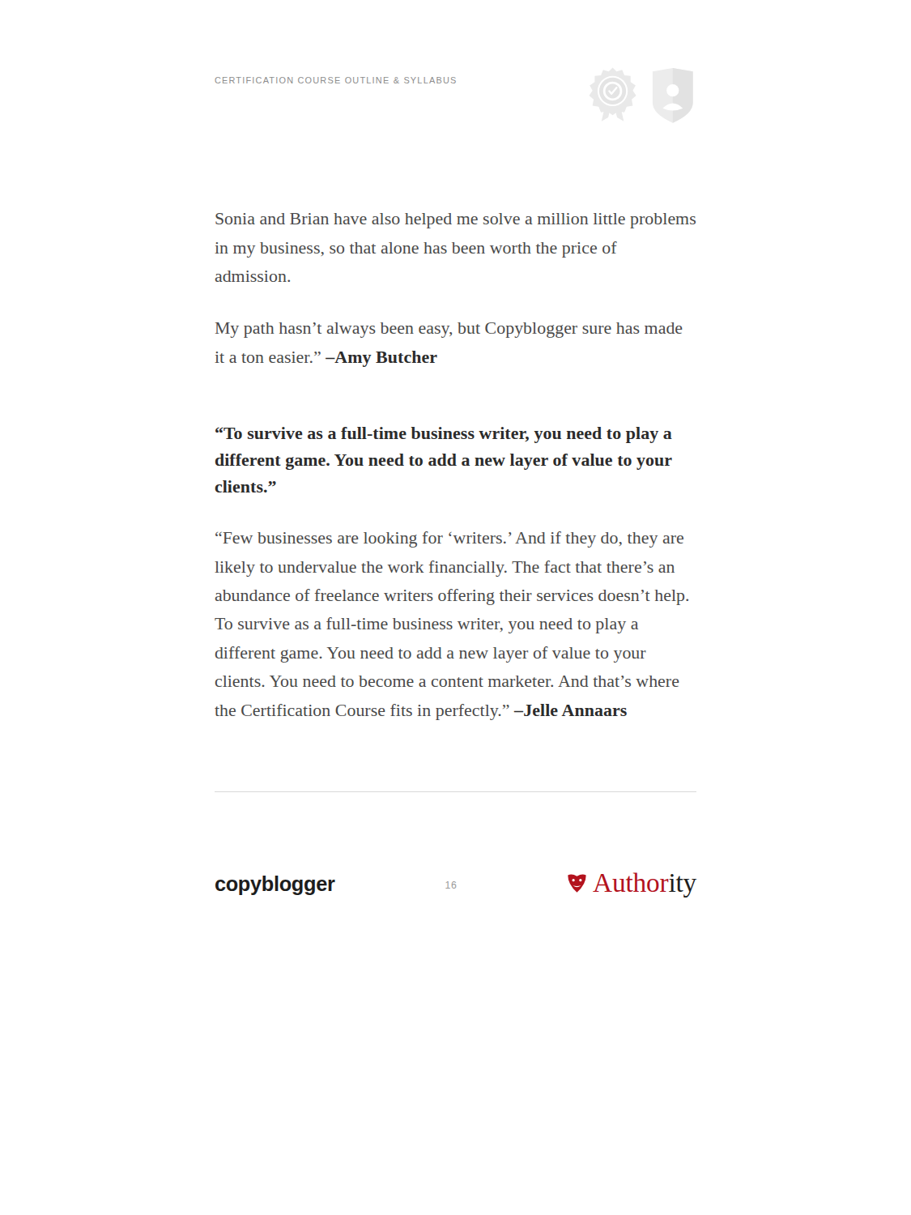Certification Course Outline & Syllabus
Sonia and Brian have also helped me solve a million little problems in my business, so that alone has been worth the price of admission.
My path hasn’t always been easy, but Copyblogger sure has made it a ton easier.” –Amy Butcher
“To survive as a full-time business writer, you need to play a different game. You need to add a new layer of value to your clients.”
“Few businesses are looking for ‘writers.’ And if they do, they are likely to undervalue the work financially. The fact that there’s an abundance of freelance writers offering their services doesn’t help. To survive as a full-time business writer, you need to play a different game. You need to add a new layer of value to your clients. You need to become a content marketer. And that’s where the Certification Course fits in perfectly.” –Jelle Annaars
copyblogger
16
Authority